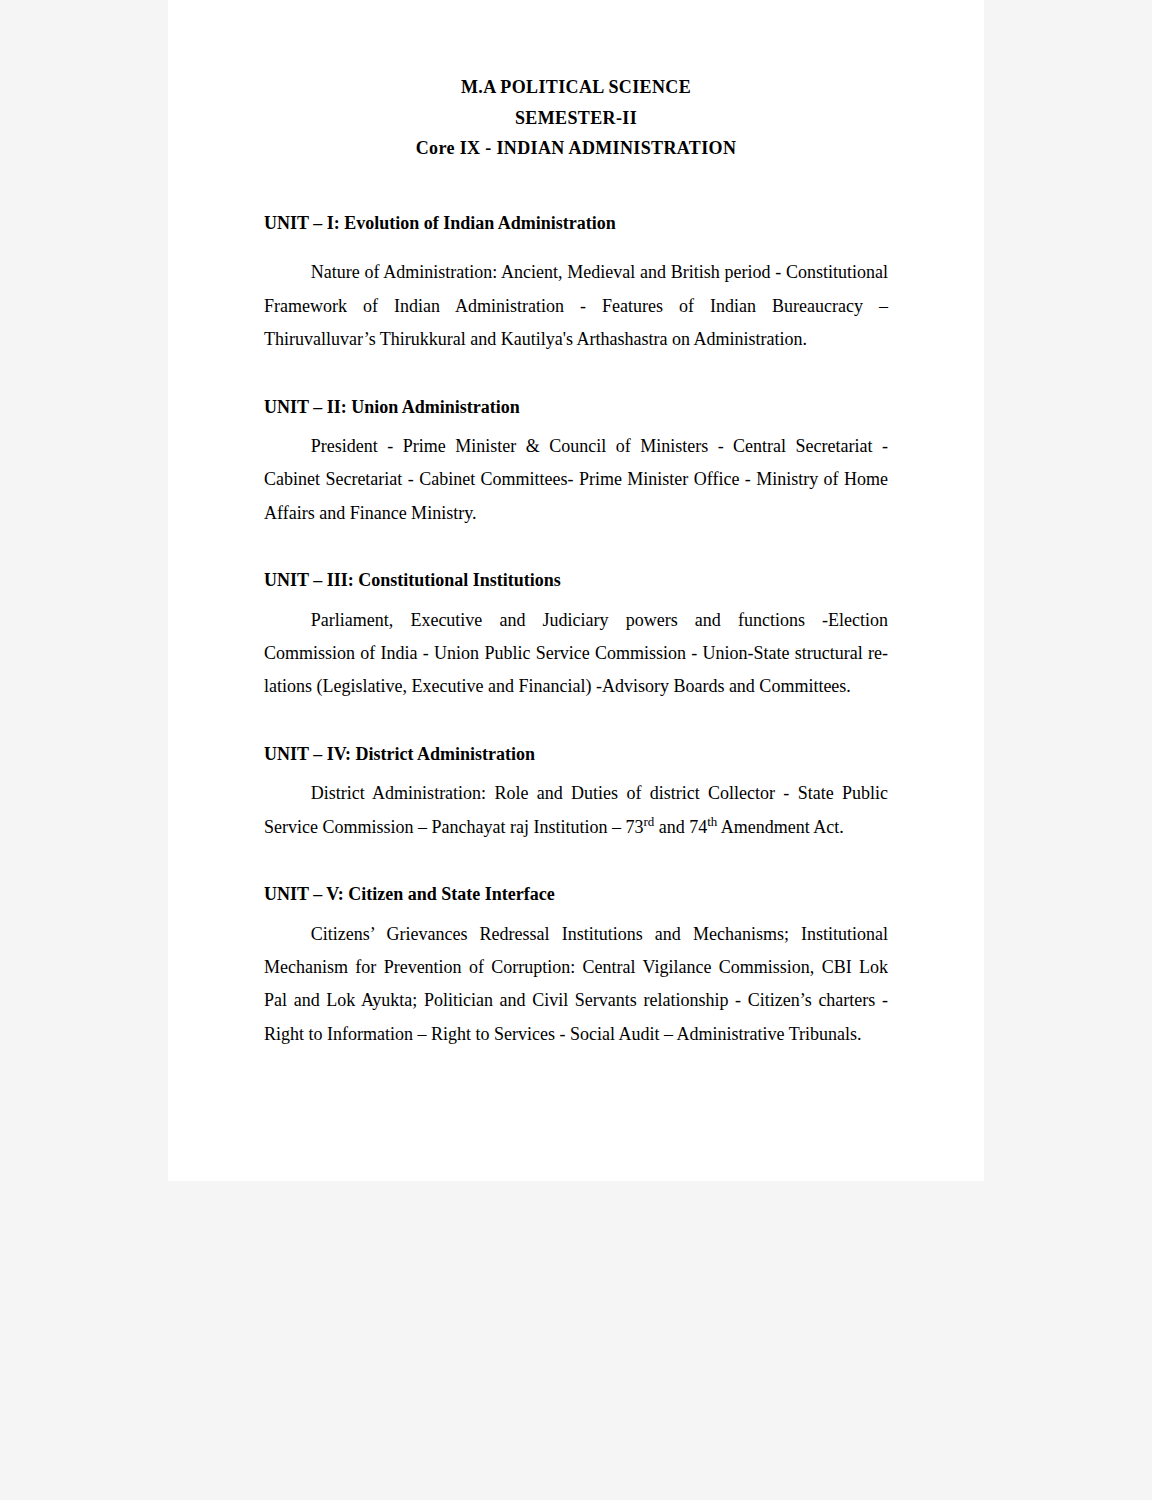M.A POLITICAL SCIENCE
SEMESTER-II
Core IX - INDIAN ADMINISTRATION
UNIT – I: Evolution of Indian Administration
Nature of Administration: Ancient, Medieval and British period - Constitutional Framework of Indian Administration - Features of Indian Bureaucracy – Thiruvalluvar’s Thirukkural and Kautilya's Arthashastra on Administration.
UNIT – II: Union Administration
President - Prime Minister & Council of Ministers - Central Secretariat - Cabinet Secretariat - Cabinet Committees- Prime Minister Office - Ministry of Home Affairs and Finance Ministry.
UNIT – III: Constitutional Institutions
Parliament, Executive and Judiciary powers and functions -Election Commission of India - Union Public Service Commission - Union-State structural relations (Legislative, Executive and Financial) -Advisory Boards and Committees.
UNIT – IV: District Administration
District Administration: Role and Duties of district Collector - State Public Service Commission – Panchayat raj Institution – 73rd and 74th Amendment Act.
UNIT – V: Citizen and State Interface
Citizens’ Grievances Redressal Institutions and Mechanisms; Institutional Mechanism for Prevention of Corruption: Central Vigilance Commission, CBI Lok Pal and Lok Ayukta; Politician and Civil Servants relationship - Citizen’s charters - Right to Information – Right to Services - Social Audit – Administrative Tribunals.